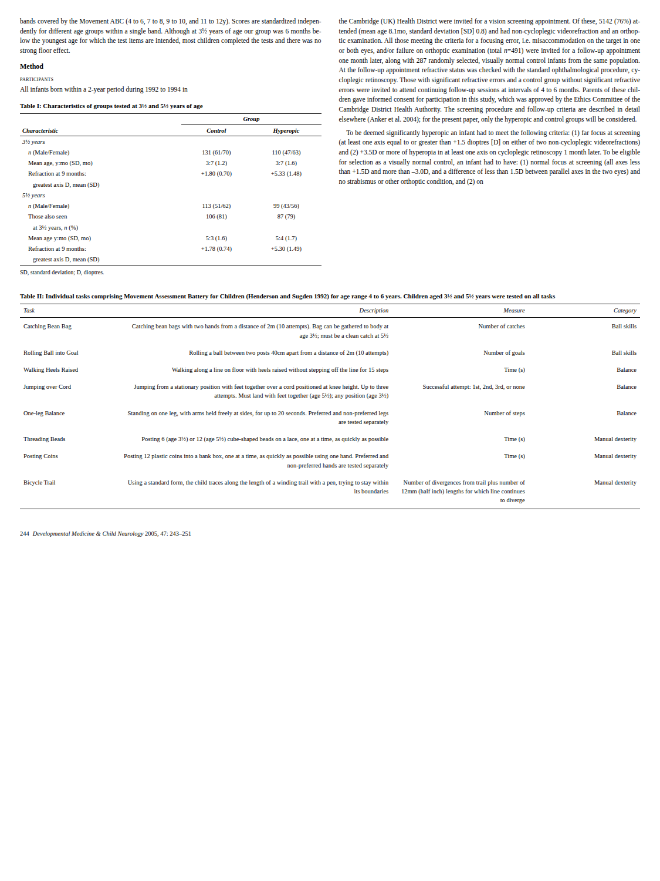bands covered by the Movement ABC (4 to 6, 7 to 8, 9 to 10, and 11 to 12y). Scores are standardized independently for different age groups within a single band. Although at 3½ years of age our group was 6 months below the youngest age for which the test items are intended, most children completed the tests and there was no strong floor effect.
Method
participants
All infants born within a 2-year period during 1992 to 1994 in
Table I: Characteristics of groups tested at 3½ and 5½ years of age
| | Group |
| --- | --- |
| Characteristic | Control | Hyperopic |
| 3½ years | | |
| n (Male/Female) | 131 (61/70) | 110 (47/63) |
| Mean age, y:mo (SD, mo) | 3:7 (1.2) | 3:7 (1.6) |
| Refraction at 9 months: | +1.80 (0.70) | +5.33 (1.48) |
| greatest axis D, mean (SD) | | |
| 5½ years | | |
| n (Male/Female) | 113 (51/62) | 99 (43/56) |
| Those also seen | 106 (81) | 87 (79) |
| at 3½ years, n (%) | | |
| Mean age y:mo (SD, mo) | 5:3 (1.6) | 5:4 (1.7) |
| Refraction at 9 months: | +1.78 (0.74) | +5.30 (1.49) |
| greatest axis D, mean (SD) | | |
SD, standard deviation; D, dioptres.
the Cambridge (UK) Health District were invited for a vision screening appointment. Of these, 5142 (76%) attended (mean age 8.1mo, standard deviation [SD] 0.8) and had non-cycloplegic videorefraction and an orthoptic examination. All those meeting the criteria for a focusing error, i.e. misaccommodation on the target in one or both eyes, and/or failure on orthoptic examination (total n=491) were invited for a follow-up appointment one month later, along with 287 randomly selected, visually normal control infants from the same population. At the follow-up appointment refractive status was checked with the standard ophthalmological procedure, cycloplegic retinoscopy. Those with significant refractive errors and a control group without significant refractive errors were invited to attend continuing follow-up sessions at intervals of 4 to 6 months. Parents of these children gave informed consent for participation in this study, which was approved by the Ethics Committee of the Cambridge District Health Authority. The screening procedure and follow-up criteria are described in detail elsewhere (Anker et al. 2004); for the present paper, only the hyperopic and control groups will be considered.
To be deemed significantly hyperopic an infant had to meet the following criteria: (1) far focus at screening (at least one axis equal to or greater than +1.5 dioptres [D] on either of two non-cycloplegic videorefractions) and (2) +3.5D or more of hyperopia in at least one axis on cycloplegic retinoscopy 1 month later. To be eligible for selection as a visually normal control, an infant had to have: (1) normal focus at screening (all axes less than +1.5D and more than –3.0D, and a difference of less than 1.5D between parallel axes in the two eyes) and no strabismus or other orthoptic condition, and (2) on
Table II: Individual tasks comprising Movement Assessment Battery for Children (Henderson and Sugden 1992) for age range 4 to 6 years. Children aged 3½ and 5½ years were tested on all tasks
| Task | Description | Measure | Category |
| --- | --- | --- | --- |
| Catching Bean Bag | Catching bean bags with two hands from a distance of 2m (10 attempts). Bag can be gathered to body at age 3½; must be a clean catch at 5½ | Number of catches | Ball skills |
| Rolling Ball into Goal | Rolling a ball between two posts 40cm apart from a distance of 2m (10 attempts) | Number of goals | Ball skills |
| Walking Heels Raised | Walking along a line on floor with heels raised without stepping off the line for 15 steps | Time (s) | Balance |
| Jumping over Cord | Jumping from a stationary position with feet together over a cord positioned at knee height. Up to three attempts. Must land with feet together (age 5½); any position (age 3½) | Successful attempt: 1st, 2nd, 3rd, or none | Balance |
| One-leg Balance | Standing on one leg, with arms held freely at sides, for up to 20 seconds. Preferred and non-preferred legs are tested separately | Number of steps | Balance |
| Threading Beads | Posting 6 (age 3½) or 12 (age 5½) cube-shaped beads on a lace, one at a time, as quickly as possible | Time (s) | Manual dexterity |
| Posting Coins | Posting 12 plastic coins into a bank box, one at a time, as quickly as possible using one hand. Preferred and non-preferred hands are tested separately | Time (s) | Manual dexterity |
| Bicycle Trail | Using a standard form, the child traces along the length of a winding trail with a pen, trying to stay within its boundaries | Number of divergences from trail plus number of 12mm (half inch) lengths for which line continues to diverge | Manual dexterity |
244 Developmental Medicine & Child Neurology 2005, 47: 243–251